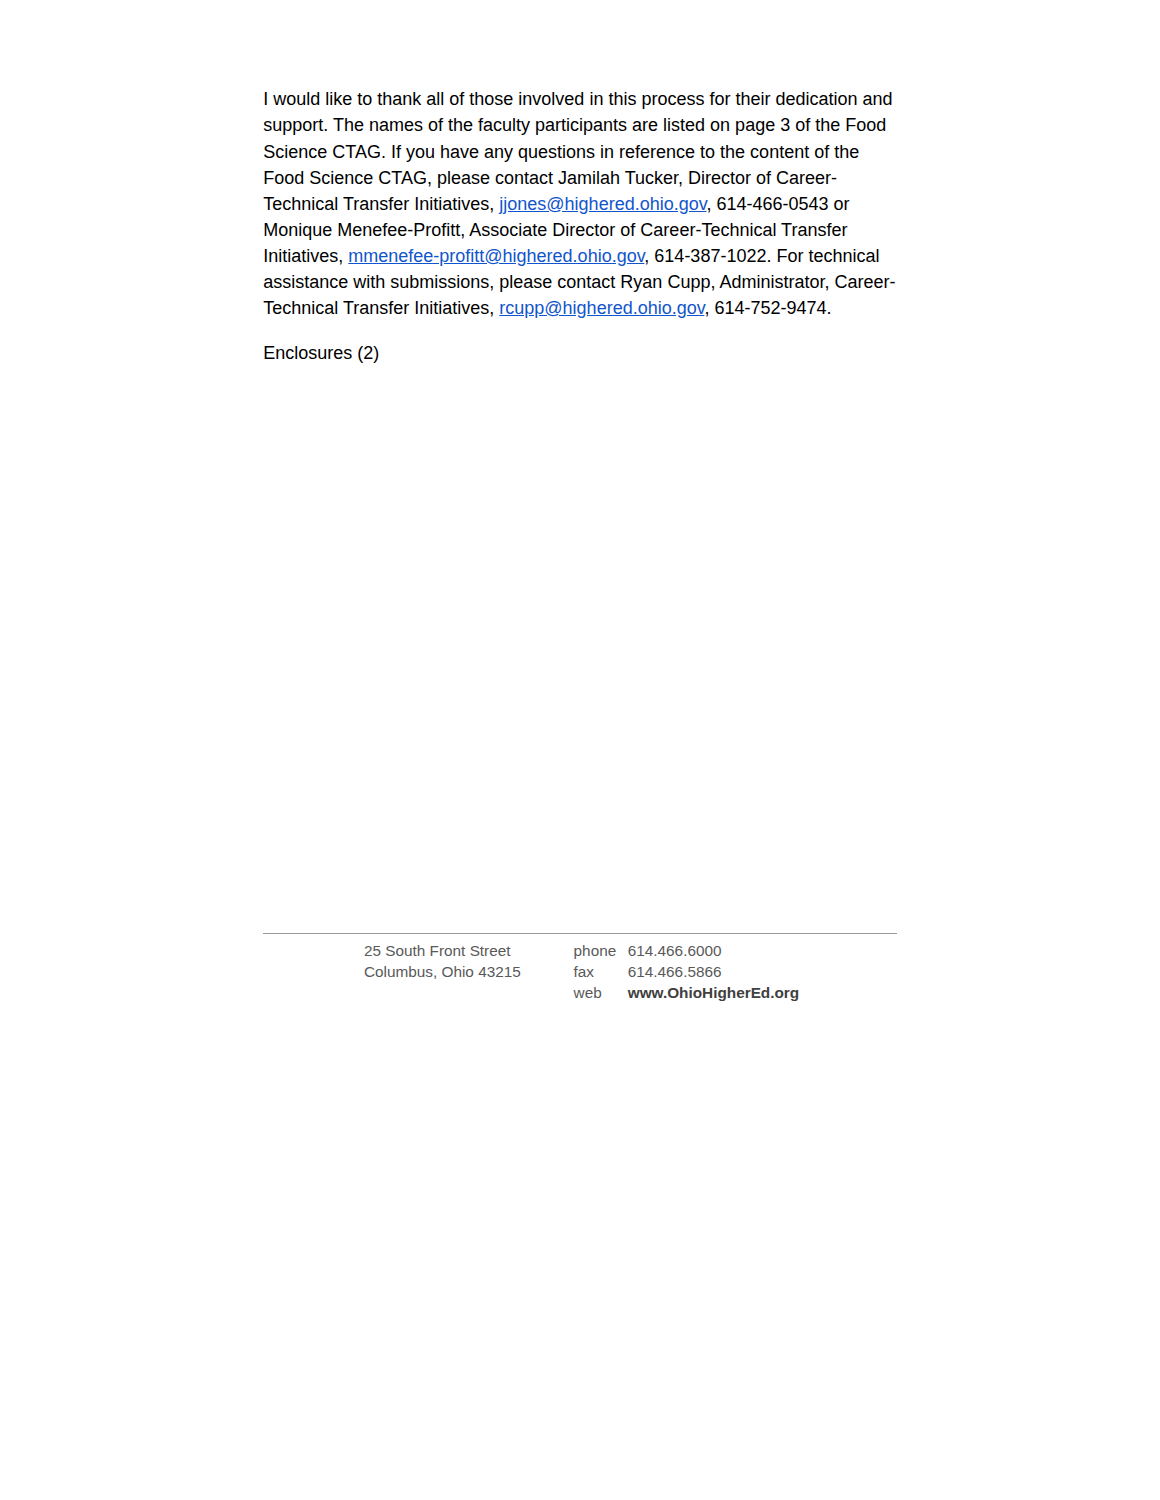I would like to thank all of those involved in this process for their dedication and support. The names of the faculty participants are listed on page 3 of the Food Science CTAG. If you have any questions in reference to the content of the Food Science CTAG, please contact Jamilah Tucker, Director of Career-Technical Transfer Initiatives, jjones@highered.ohio.gov, 614-466-0543 or Monique Menefee-Profitt, Associate Director of Career-Technical Transfer Initiatives, mmenefee-profitt@highered.ohio.gov, 614-387-1022. For technical assistance with submissions, please contact Ryan Cupp, Administrator, Career-Technical Transfer Initiatives, rcupp@highered.ohio.gov, 614-752-9474.
Enclosures (2)
| 25 South Front Street | phone | 614.466.6000 |
| Columbus, Ohio 43215 | fax | 614.466.5866 |
| | web | www.OhioHigherEd.org |